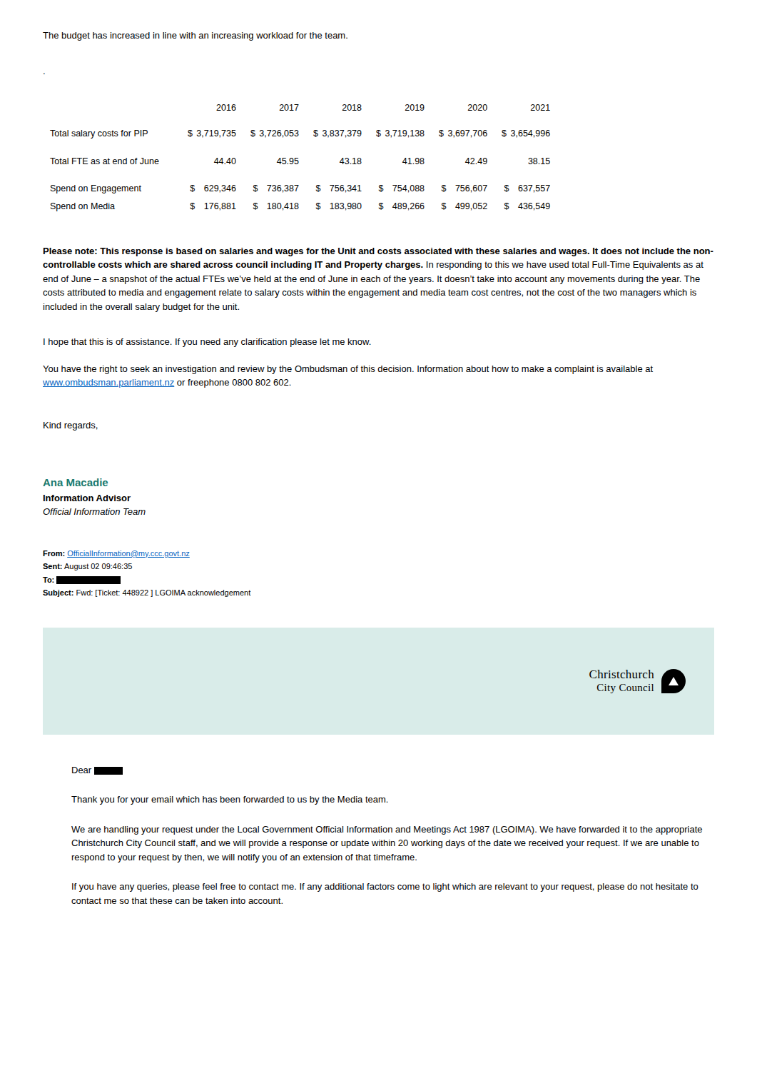The budget has increased in line with an increasing workload for the team.
.
| | 2016 | 2017 | 2018 | 2019 | 2020 | 2021 |
| --- | --- | --- | --- | --- | --- | --- |
| Total salary costs for PIP | $ 3,719,735 | $ 3,726,053 | $ 3,837,379 | $ 3,719,138 | $ 3,697,706 | $ 3,654,996 |
| Total FTE as at end of June | 44.40 | 45.95 | 43.18 | 41.98 | 42.49 | 38.15 |
| Spend on Engagement | $ 629,346 | $ 736,387 | $ 756,341 | $ 754,088 | $ 756,607 | $ 637,557 |
| Spend on Media | $ 176,881 | $ 180,418 | $ 183,980 | $ 489,266 | $ 499,052 | $ 436,549 |
Please note: This response is based on salaries and wages for the Unit and costs associated with these salaries and wages. It does not include the non-controllable costs which are shared across council including IT and Property charges. In responding to this we have used total Full-Time Equivalents as at end of June – a snapshot of the actual FTEs we’ve held at the end of June in each of the years. It doesn’t take into account any movements during the year. The costs attributed to media and engagement relate to salary costs within the engagement and media team cost centres, not the cost of the two managers which is included in the overall salary budget for the unit.
I hope that this is of assistance. If you need any clarification please let me know.
You have the right to seek an investigation and review by the Ombudsman of this decision. Information about how to make a complaint is available at www.ombudsman.parliament.nz or freephone 0800 802 602.
Kind regards,
Ana Macadie
Information Advisor
Official Information Team
From: OfficialInformation@my.ccc.govt.nz
Sent: August 02 09:46:35
To:
Subject: Fwd: [Ticket: 448922 ] LGOIMA acknowledgement
Christchurch
City Council
Dear
Thank you for your email which has been forwarded to us by the Media team.
We are handling your request under the Local Government Official Information and Meetings Act 1987 (LGOIMA). We have forwarded it to the appropriate Christchurch City Council staff, and we will provide a response or update within 20 working days of the date we received your request. If we are unable to respond to your request by then, we will notify you of an extension of that timeframe.
If you have any queries, please feel free to contact me. If any additional factors come to light which are relevant to your request, please do not hesitate to contact me so that these can be taken into account.